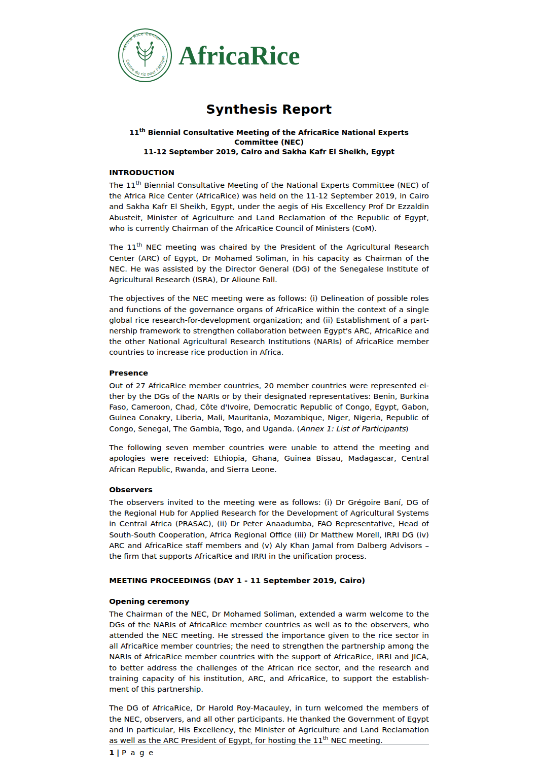Africa Rice Center Centre du riz pour l'Afrique AfricaRice
Synthesis Report
11th Biennial Consultative Meeting of the AfricaRice National Experts Committee (NEC)
11-12 September 2019, Cairo and Sakha Kafr El Sheikh, Egypt
INTRODUCTION
The 11th Biennial Consultative Meeting of the National Experts Committee (NEC) of the Africa Rice Center (AfricaRice) was held on the 11-12 September 2019, in Cairo and Sakha Kafr El Sheikh, Egypt, under the aegis of His Excellency Prof Dr Ezzaldin Abusteit, Minister of Agriculture and Land Reclamation of the Republic of Egypt, who is currently Chairman of the AfricaRice Council of Ministers (CoM).
The 11th NEC meeting was chaired by the President of the Agricultural Research Center (ARC) of Egypt, Dr Mohamed Soliman, in his capacity as Chairman of the NEC. He was assisted by the Director General (DG) of the Senegalese Institute of Agricultural Research (ISRA), Dr Alioune Fall.
The objectives of the NEC meeting were as follows: (i) Delineation of possible roles and functions of the governance organs of AfricaRice within the context of a single global rice research-for-development organization; and (ii) Establishment of a partnership framework to strengthen collaboration between Egypt's ARC, AfricaRice and the other National Agricultural Research Institutions (NARIs) of AfricaRice member countries to increase rice production in Africa.
Presence
Out of 27 AfricaRice member countries, 20 member countries were represented either by the DGs of the NARIs or by their designated representatives: Benin, Burkina Faso, Cameroon, Chad, Côte d'Ivoire, Democratic Republic of Congo, Egypt, Gabon, Guinea Conakry, Liberia, Mali, Mauritania, Mozambique, Niger, Nigeria, Republic of Congo, Senegal, The Gambia, Togo, and Uganda. (Annex 1: List of Participants)
The following seven member countries were unable to attend the meeting and apologies were received: Ethiopia, Ghana, Guinea Bissau, Madagascar, Central African Republic, Rwanda, and Sierra Leone.
Observers
The observers invited to the meeting were as follows: (i) Dr Grégoire Baní, DG of the Regional Hub for Applied Research for the Development of Agricultural Systems in Central Africa (PRASAC), (ii) Dr Peter Anaadumba, FAO Representative, Head of South-South Cooperation, Africa Regional Office (iii) Dr Matthew Morell, IRRI DG (iv) ARC and AfricaRice staff members and (v) Aly Khan Jamal from Dalberg Advisors – the firm that supports AfricaRice and IRRI in the unification process.
MEETING PROCEEDINGS (DAY 1 - 11 September 2019, Cairo)
Opening ceremony
The Chairman of the NEC, Dr Mohamed Soliman, extended a warm welcome to the DGs of the NARIs of AfricaRice member countries as well as to the observers, who attended the NEC meeting. He stressed the importance given to the rice sector in all AfricaRice member countries; the need to strengthen the partnership among the NARIs of AfricaRice member countries with the support of AfricaRice, IRRI and JICA, to better address the challenges of the African rice sector, and the research and training capacity of his institution, ARC, and AfricaRice, to support the establishment of this partnership.
The DG of AfricaRice, Dr Harold Roy-Macauley, in turn welcomed the members of the NEC, observers, and all other participants. He thanked the Government of Egypt and in particular, His Excellency, the Minister of Agriculture and Land Reclamation as well as the ARC President of Egypt, for hosting the 11th NEC meeting.
1 | P a g e